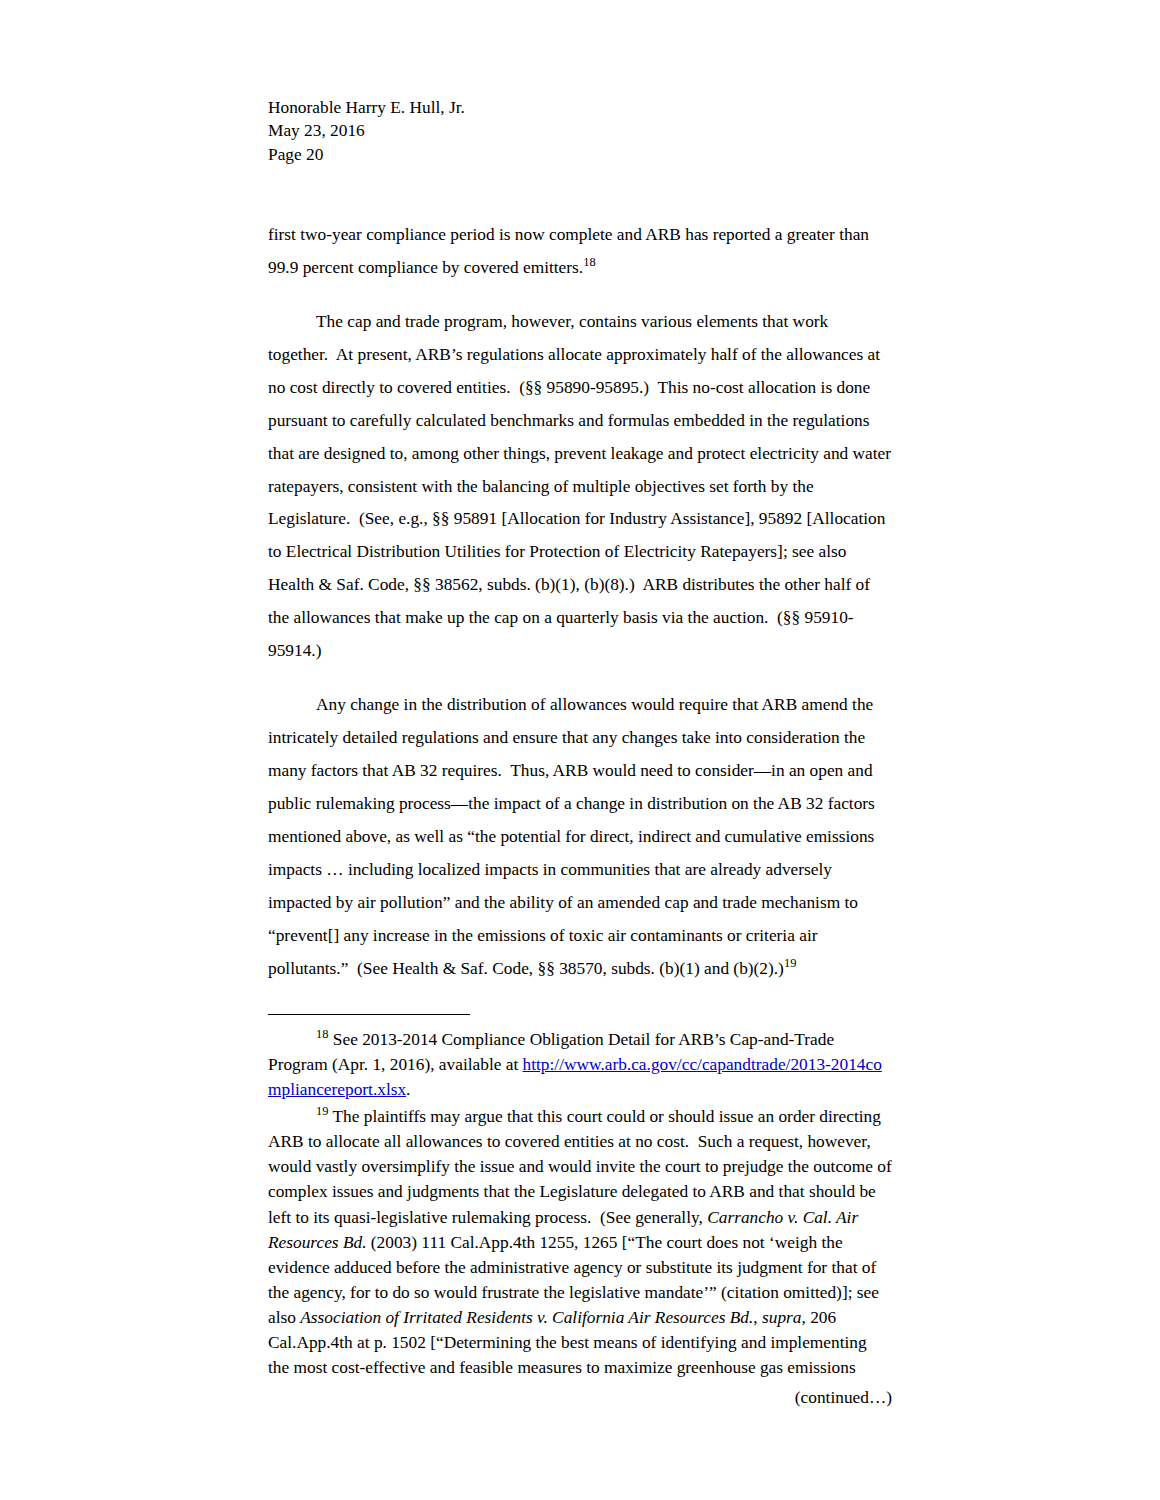Honorable Harry E. Hull, Jr.
May 23, 2016
Page 20
first two-year compliance period is now complete and ARB has reported a greater than 99.9 percent compliance by covered emitters.18
The cap and trade program, however, contains various elements that work together. At present, ARB’s regulations allocate approximately half of the allowances at no cost directly to covered entities. (§§ 95890-95895.) This no-cost allocation is done pursuant to carefully calculated benchmarks and formulas embedded in the regulations that are designed to, among other things, prevent leakage and protect electricity and water ratepayers, consistent with the balancing of multiple objectives set forth by the Legislature. (See, e.g., §§ 95891 [Allocation for Industry Assistance], 95892 [Allocation to Electrical Distribution Utilities for Protection of Electricity Ratepayers]; see also Health & Saf. Code, §§ 38562, subds. (b)(1), (b)(8).) ARB distributes the other half of the allowances that make up the cap on a quarterly basis via the auction. (§§ 95910-95914.)
Any change in the distribution of allowances would require that ARB amend the intricately detailed regulations and ensure that any changes take into consideration the many factors that AB 32 requires. Thus, ARB would need to consider—in an open and public rulemaking process—the impact of a change in distribution on the AB 32 factors mentioned above, as well as “the potential for direct, indirect and cumulative emissions impacts … including localized impacts in communities that are already adversely impacted by air pollution” and the ability of an amended cap and trade mechanism to “prevent[] any increase in the emissions of toxic air contaminants or criteria air pollutants.” (See Health & Saf. Code, §§ 38570, subds. (b)(1) and (b)(2).)19
18 See 2013-2014 Compliance Obligation Detail for ARB’s Cap-and-Trade Program (Apr. 1, 2016), available at http://www.arb.ca.gov/cc/capandtrade/2013-2014compliancereport.xlsx.
19 The plaintiffs may argue that this court could or should issue an order directing ARB to allocate all allowances to covered entities at no cost. Such a request, however, would vastly oversimplify the issue and would invite the court to prejudge the outcome of complex issues and judgments that the Legislature delegated to ARB and that should be left to its quasi-legislative rulemaking process. (See generally, Carrancho v. Cal. Air Resources Bd. (2003) 111 Cal.App.4th 1255, 1265 [“The court does not ‘weigh the evidence adduced before the administrative agency or substitute its judgment for that of the agency, for to do so would frustrate the legislative mandate’” (citation omitted)]; see also Association of Irritated Residents v. California Air Resources Bd., supra, 206 Cal.App.4th at p. 1502 [“Determining the best means of identifying and implementing the most cost-effective and feasible measures to maximize greenhouse gas emissions
(continued…)